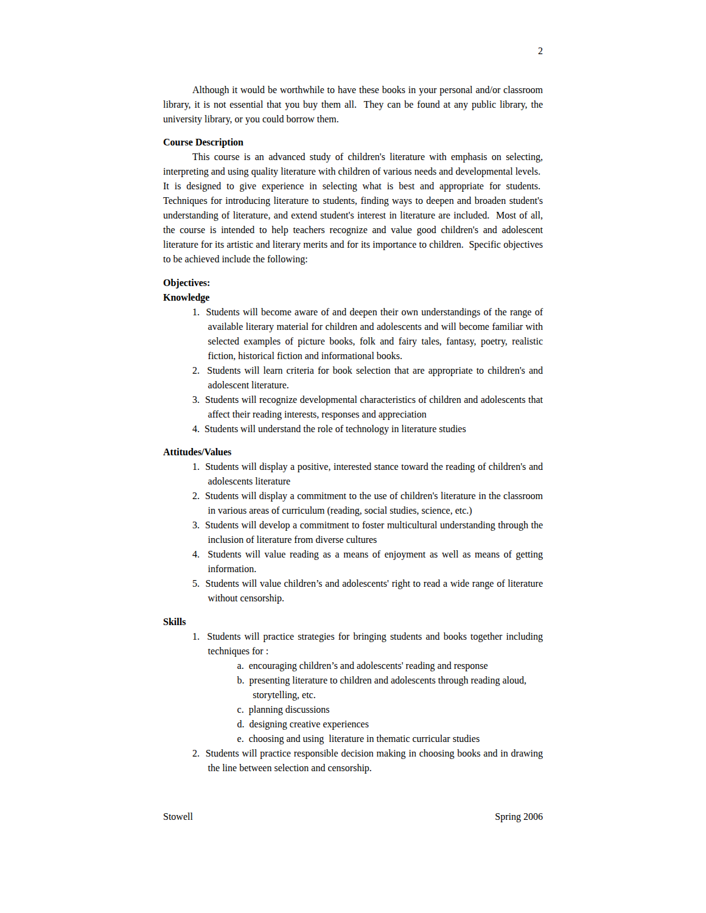2
Although it would be worthwhile to have these books in your personal and/or classroom library, it is not essential that you buy them all. They can be found at any public library, the university library, or you could borrow them.
Course Description
This course is an advanced study of children's literature with emphasis on selecting, interpreting and using quality literature with children of various needs and developmental levels. It is designed to give experience in selecting what is best and appropriate for students. Techniques for introducing literature to students, finding ways to deepen and broaden student's understanding of literature, and extend student's interest in literature are included. Most of all, the course is intended to help teachers recognize and value good children's and adolescent literature for its artistic and literary merits and for its importance to children. Specific objectives to be achieved include the following:
Objectives:
Knowledge
1. Students will become aware of and deepen their own understandings of the range of available literary material for children and adolescents and will become familiar with selected examples of picture books, folk and fairy tales, fantasy, poetry, realistic fiction, historical fiction and informational books.
2. Students will learn criteria for book selection that are appropriate to children's and adolescent literature.
3. Students will recognize developmental characteristics of children and adolescents that affect their reading interests, responses and appreciation
4. Students will understand the role of technology in literature studies
Attitudes/Values
1. Students will display a positive, interested stance toward the reading of children's and adolescents literature
2. Students will display a commitment to the use of children's literature in the classroom in various areas of curriculum (reading, social studies, science, etc.)
3. Students will develop a commitment to foster multicultural understanding through the inclusion of literature from diverse cultures
4. Students will value reading as a means of enjoyment as well as means of getting information.
5. Students will value children’s and adolescents' right to read a wide range of literature without censorship.
Skills
1. Students will practice strategies for bringing students and books together including techniques for :
a. encouraging children’s and adolescents' reading and response
b. presenting literature to children and adolescents through reading aloud,
storytelling, etc.
c. planning discussions
d. designing creative experiences
e. choosing and using literature in thematic curricular studies
2. Students will practice responsible decision making in choosing books and in drawing the line between selection and censorship.
Stowell Spring 2006